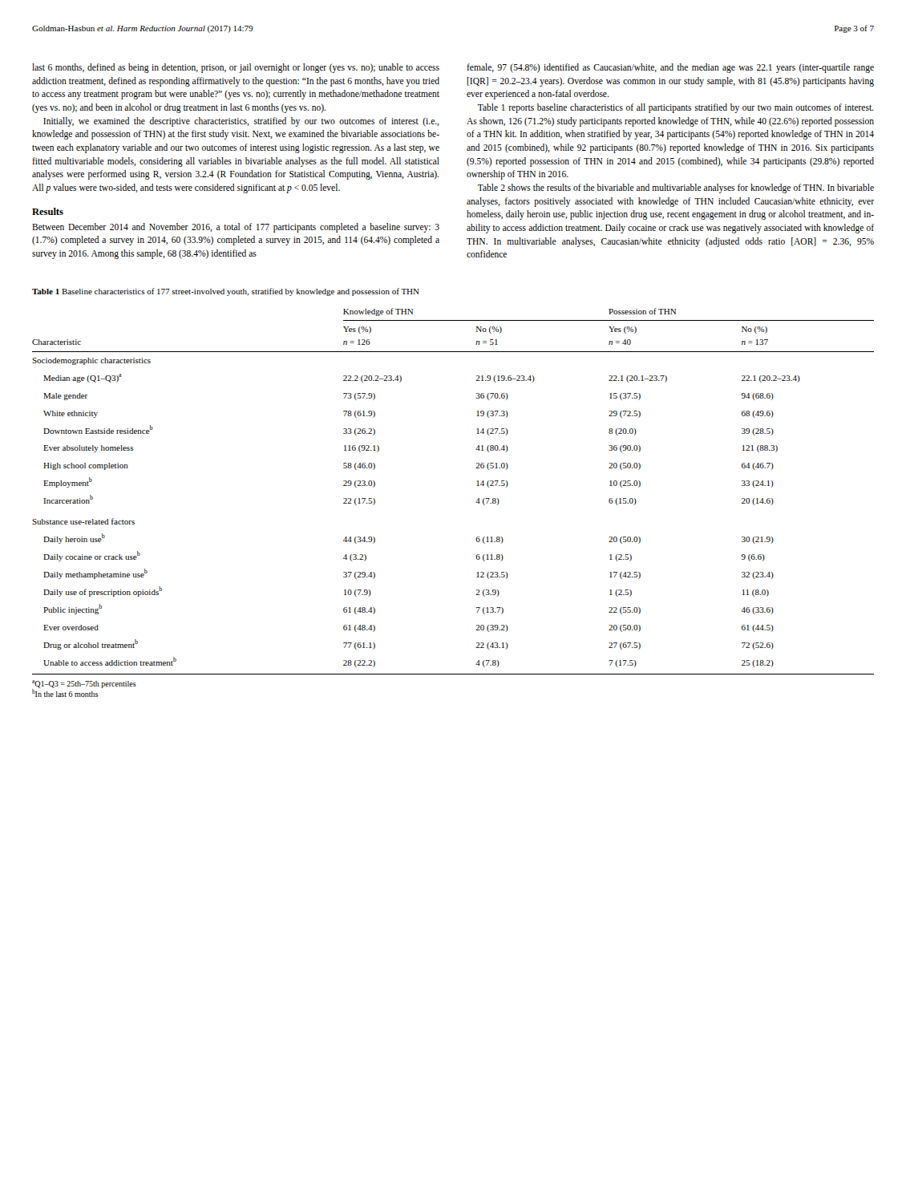Goldman-Hasbun et al. Harm Reduction Journal (2017) 14:79
Page 3 of 7
last 6 months, defined as being in detention, prison, or jail overnight or longer (yes vs. no); unable to access addiction treatment, defined as responding affirmatively to the question: “In the past 6 months, have you tried to access any treatment program but were unable?” (yes vs. no); currently in methadone/methadone treatment (yes vs. no); and been in alcohol or drug treatment in last 6 months (yes vs. no).
Initially, we examined the descriptive characteristics, stratified by our two outcomes of interest (i.e., knowledge and possession of THN) at the first study visit. Next, we examined the bivariable associations between each explanatory variable and our two outcomes of interest using logistic regression. As a last step, we fitted multivariable models, considering all variables in bivariable analyses as the full model. All statistical analyses were performed using R, version 3.2.4 (R Foundation for Statistical Computing, Vienna, Austria). All p values were two-sided, and tests were considered significant at p < 0.05 level.
Results
Between December 2014 and November 2016, a total of 177 participants completed a baseline survey: 3 (1.7%) completed a survey in 2014, 60 (33.9%) completed a survey in 2015, and 114 (64.4%) completed a survey in 2016. Among this sample, 68 (38.4%) identified as
female, 97 (54.8%) identified as Caucasian/white, and the median age was 22.1 years (inter-quartile range [IQR] = 20.2–23.4 years). Overdose was common in our study sample, with 81 (45.8%) participants having ever experienced a non-fatal overdose.
Table 1 reports baseline characteristics of all participants stratified by our two main outcomes of interest. As shown, 126 (71.2%) study participants reported knowledge of THN, while 40 (22.6%) reported possession of a THN kit. In addition, when stratified by year, 34 participants (54%) reported knowledge of THN in 2014 and 2015 (combined), while 92 participants (80.7%) reported knowledge of THN in 2016. Six participants (9.5%) reported possession of THN in 2014 and 2015 (combined), while 34 participants (29.8%) reported ownership of THN in 2016.
Table 2 shows the results of the bivariable and multivariable analyses for knowledge of THN. In bivariable analyses, factors positively associated with knowledge of THN included Caucasian/white ethnicity, ever homeless, daily heroin use, public injection drug use, recent engagement in drug or alcohol treatment, and inability to access addiction treatment. Daily cocaine or crack use was negatively associated with knowledge of THN. In multivariable analyses, Caucasian/white ethnicity (adjusted odds ratio [AOR] = 2.36, 95% confidence
Table 1 Baseline characteristics of 177 street-involved youth, stratified by knowledge and possession of THN
| | Knowledge of THN | Possession of THN |
| --- | --- | --- |
| Characteristic | Yes (%) n = 126 | No (%) n = 51 | Yes (%) n = 40 | No (%) n = 137 |
| Sociodemographic characteristics |
| Median age (Q1–Q3) a | 22.2 (20.2–23.4) | 21.9 (19.6–23.4) | 22.1 (20.1–23.7) | 22.1 (20.2–23.4) |
| Male gender | 73 (57.9) | 36 (70.6) | 15 (37.5) | 94 (68.6) |
| White ethnicity | 78 (61.9) | 19 (37.3) | 29 (72.5) | 68 (49.6) |
| Downtown Eastside residence b | 33 (26.2) | 14 (27.5) | 8 (20.0) | 39 (28.5) |
| Ever absolutely homeless | 116 (92.1) | 41 (80.4) | 36 (90.0) | 121 (88.3) |
| High school completion | 58 (46.0) | 26 (51.0) | 20 (50.0) | 64 (46.7) |
| Employment b | 29 (23.0) | 14 (27.5) | 10 (25.0) | 33 (24.1) |
| Incarceration b | 22 (17.5) | 4 (7.8) | 6 (15.0) | 20 (14.6) |
| Substance use-related factors |
| Daily heroin use b | 44 (34.9) | 6 (11.8) | 20 (50.0) | 30 (21.9) |
| Daily cocaine or crack use b | 4 (3.2) | 6 (11.8) | 1 (2.5) | 9 (6.6) |
| Daily methamphetamine use b | 37 (29.4) | 12 (23.5) | 17 (42.5) | 32 (23.4) |
| Daily use of prescription opioids b | 10 (7.9) | 2 (3.9) | 1 (2.5) | 11 (8.0) |
| Public injecting b | 61 (48.4) | 7 (13.7) | 22 (55.0) | 46 (33.6) |
| Ever overdosed | 61 (48.4) | 20 (39.2) | 20 (50.0) | 61 (44.5) |
| Drug or alcohol treatment b | 77 (61.1) | 22 (43.1) | 27 (67.5) | 72 (52.6) |
| Unable to access addiction treatment b | 28 (22.2) | 4 (7.8) | 7 (17.5) | 25 (18.2) |
aQ1–Q3 = 25th–75th percentiles
bIn the last 6 months